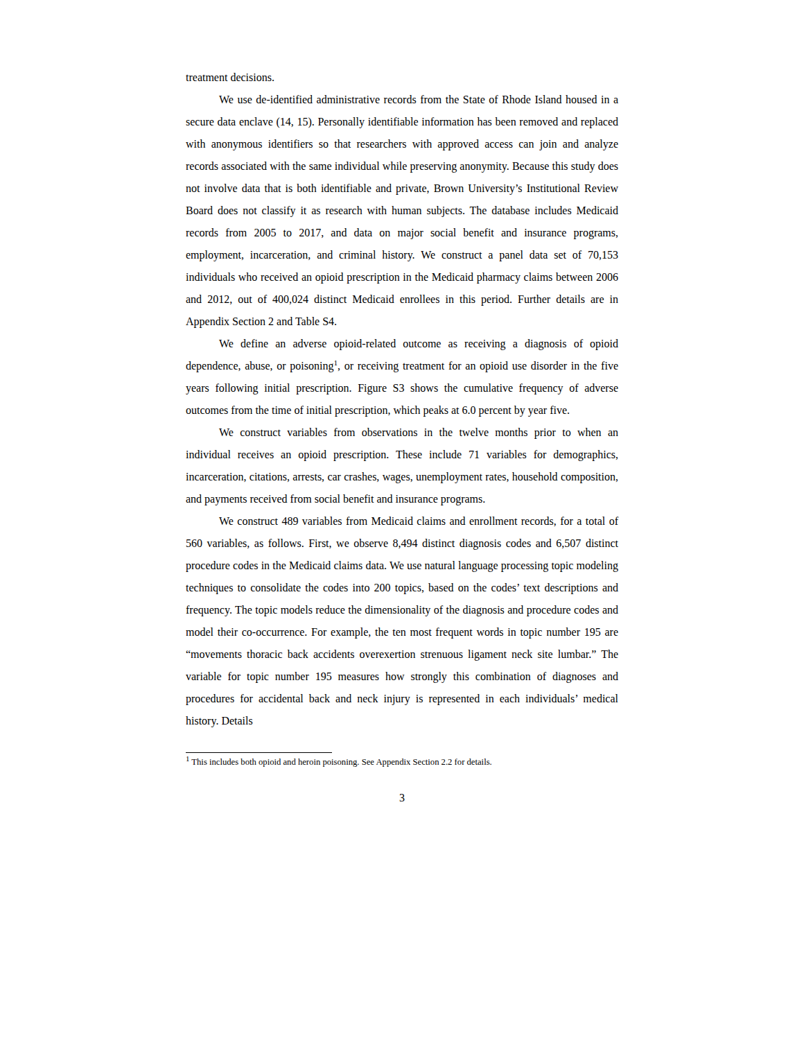treatment decisions.
We use de-identified administrative records from the State of Rhode Island housed in a secure data enclave (14, 15). Personally identifiable information has been removed and replaced with anonymous identifiers so that researchers with approved access can join and analyze records associated with the same individual while preserving anonymity. Because this study does not involve data that is both identifiable and private, Brown University’s Institutional Review Board does not classify it as research with human subjects. The database includes Medicaid records from 2005 to 2017, and data on major social benefit and insurance programs, employment, incarceration, and criminal history. We construct a panel data set of 70,153 individuals who received an opioid prescription in the Medicaid pharmacy claims between 2006 and 2012, out of 400,024 distinct Medicaid enrollees in this period. Further details are in Appendix Section 2 and Table S4.
We define an adverse opioid-related outcome as receiving a diagnosis of opioid dependence, abuse, or poisoning1, or receiving treatment for an opioid use disorder in the five years following initial prescription. Figure S3 shows the cumulative frequency of adverse outcomes from the time of initial prescription, which peaks at 6.0 percent by year five.
We construct variables from observations in the twelve months prior to when an individual receives an opioid prescription. These include 71 variables for demographics, incarceration, citations, arrests, car crashes, wages, unemployment rates, household composition, and payments received from social benefit and insurance programs.
We construct 489 variables from Medicaid claims and enrollment records, for a total of 560 variables, as follows. First, we observe 8,494 distinct diagnosis codes and 6,507 distinct procedure codes in the Medicaid claims data. We use natural language processing topic modeling techniques to consolidate the codes into 200 topics, based on the codes’ text descriptions and frequency. The topic models reduce the dimensionality of the diagnosis and procedure codes and model their co-occurrence. For example, the ten most frequent words in topic number 195 are “movements thoracic back accidents overexertion strenuous ligament neck site lumbar.” The variable for topic number 195 measures how strongly this combination of diagnoses and procedures for accidental back and neck injury is represented in each individuals’ medical history. Details
1 This includes both opioid and heroin poisoning. See Appendix Section 2.2 for details.
3